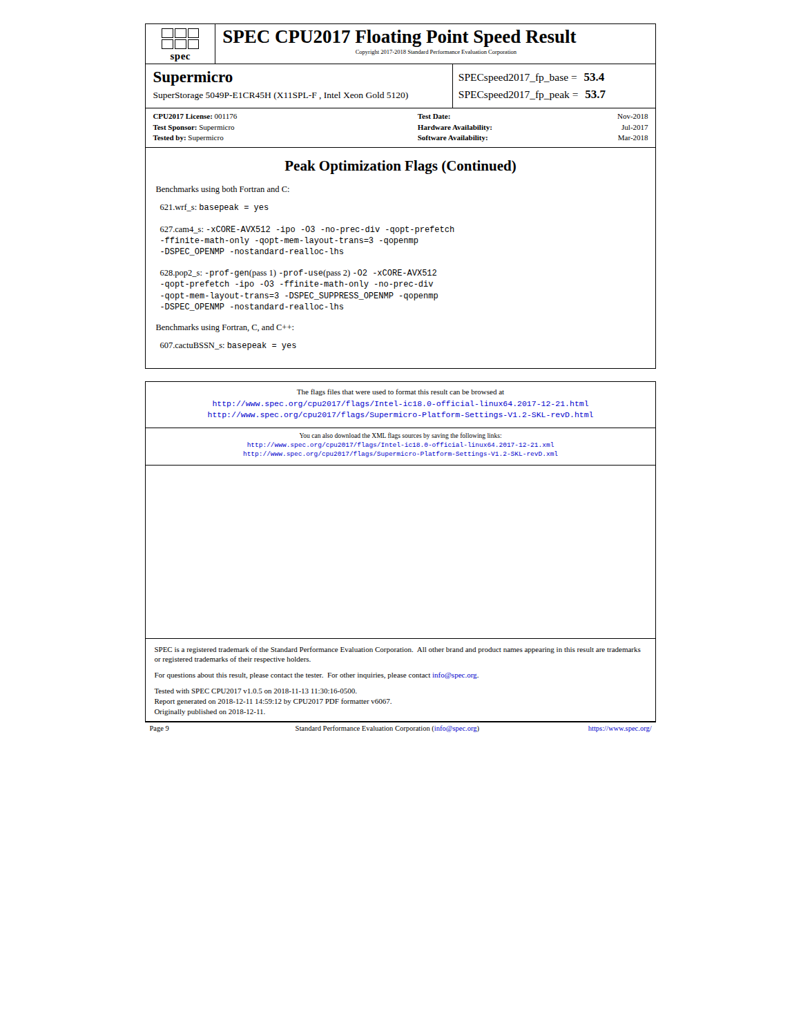spec
SPEC CPU2017 Floating Point Speed Result
Copyright 2017-2018 Standard Performance Evaluation Corporation
Supermicro
SuperStorage 5049P-E1CR45H (X11SPL-F , Intel Xeon Gold 5120)
SPECspeed2017_fp_base = 53.4
SPECspeed2017_fp_peak = 53.7
CPU2017 License: 001176
Test Sponsor: Supermicro
Tested by: Supermicro
Test Date: Nov-2018
Hardware Availability: Jul-2017
Software Availability: Mar-2018
Peak Optimization Flags (Continued)
Benchmarks using both Fortran and C:
621.wrf_s: basepeak = yes
627.cam4_s: -xCORE-AVX512 -ipo -O3 -no-prec-div -qopt-prefetch
-ffinite-math-only -qopt-mem-layout-trans=3 -qopenmp
-DSPEC_OPENMP -nostandard-realloc-lhs
628.pop2_s: -prof-gen(pass 1) -prof-use(pass 2) -O2 -xCORE-AVX512
-qopt-prefetch -ipo -O3 -ffinite-math-only -no-prec-div
-qopt-mem-layout-trans=3 -DSPEC_SUPPRESS_OPENMP -qopenmp
-DSPEC_OPENMP -nostandard-realloc-lhs
Benchmarks using Fortran, C, and C++:
607.cactuBSSN_s: basepeak = yes
The flags files that were used to format this result can be browsed at
http://www.spec.org/cpu2017/flags/Intel-ic18.0-official-linux64.2017-12-21.html http://www.spec.org/cpu2017/flags/Supermicro-Platform-Settings-V1.2-SKL-revD.html
You can also download the XML flags sources by saving the following links:
http://www.spec.org/cpu2017/flags/Intel-ic18.0-official-linux64.2017-12-21.xml http://www.spec.org/cpu2017/flags/Supermicro-Platform-Settings-V1.2-SKL-revD.xml
SPEC is a registered trademark of the Standard Performance Evaluation Corporation. All other brand and product names appearing in this result are trademarks or registered trademarks of their respective holders.
For questions about this result, please contact the tester. For other inquiries, please contact info@spec.org.
Tested with SPEC CPU2017 v1.0.5 on 2018-11-13 11:30:16-0500.
Report generated on 2018-12-11 14:59:12 by CPU2017 PDF formatter v6067.
Originally published on 2018-12-11.
Page 9
Standard Performance Evaluation Corporation (info@spec.org)
https://www.spec.org/